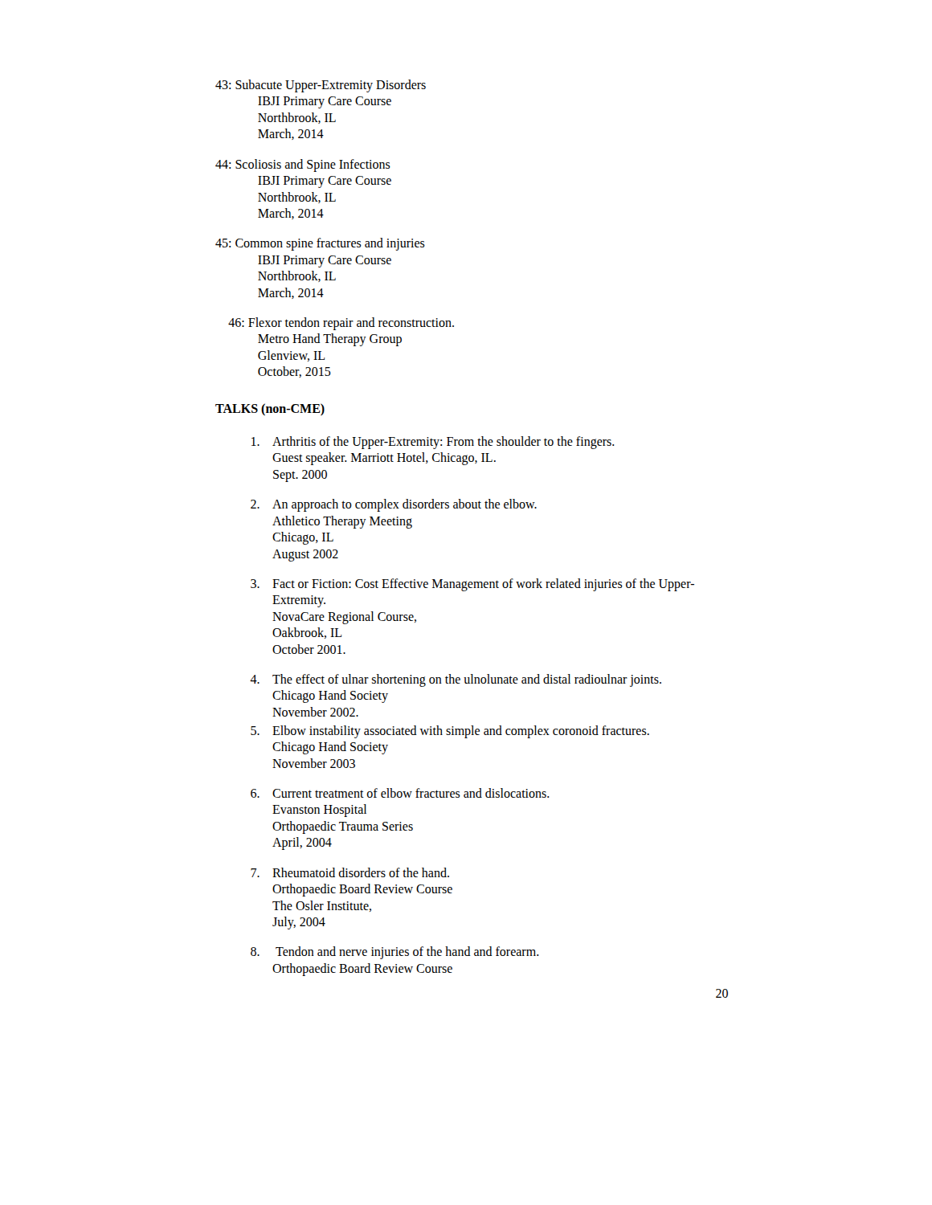43: Subacute Upper-Extremity Disorders
IBJI Primary Care Course
Northbrook, IL
March, 2014
44: Scoliosis and Spine Infections
IBJI Primary Care Course
Northbrook, IL
March, 2014
45: Common spine fractures and injuries
IBJI Primary Care Course
Northbrook, IL
March, 2014
46: Flexor tendon repair and reconstruction.
Metro Hand Therapy Group
Glenview, IL
October, 2015
TALKS (non-CME)
Arthritis of the Upper-Extremity: From the shoulder to the fingers.
Guest speaker. Marriott Hotel, Chicago, IL.
Sept. 2000
An approach to complex disorders about the elbow.
Athletico Therapy Meeting
Chicago, IL
August 2002
Fact or Fiction: Cost Effective Management of work related injuries of the Upper-Extremity.
NovaCare Regional Course,
Oakbrook, IL
October 2001.
The effect of ulnar shortening on the ulnolunate and distal radioulnar joints.
Chicago Hand Society
November 2002.
Elbow instability associated with simple and complex coronoid fractures.
Chicago Hand Society
November 2003
Current treatment of elbow fractures and dislocations.
Evanston Hospital
Orthopaedic Trauma Series
April, 2004
Rheumatoid disorders of the hand.
Orthopaedic Board Review Course
The Osler Institute,
July, 2004
Tendon and nerve injuries of the hand and forearm.
Orthopaedic Board Review Course
20